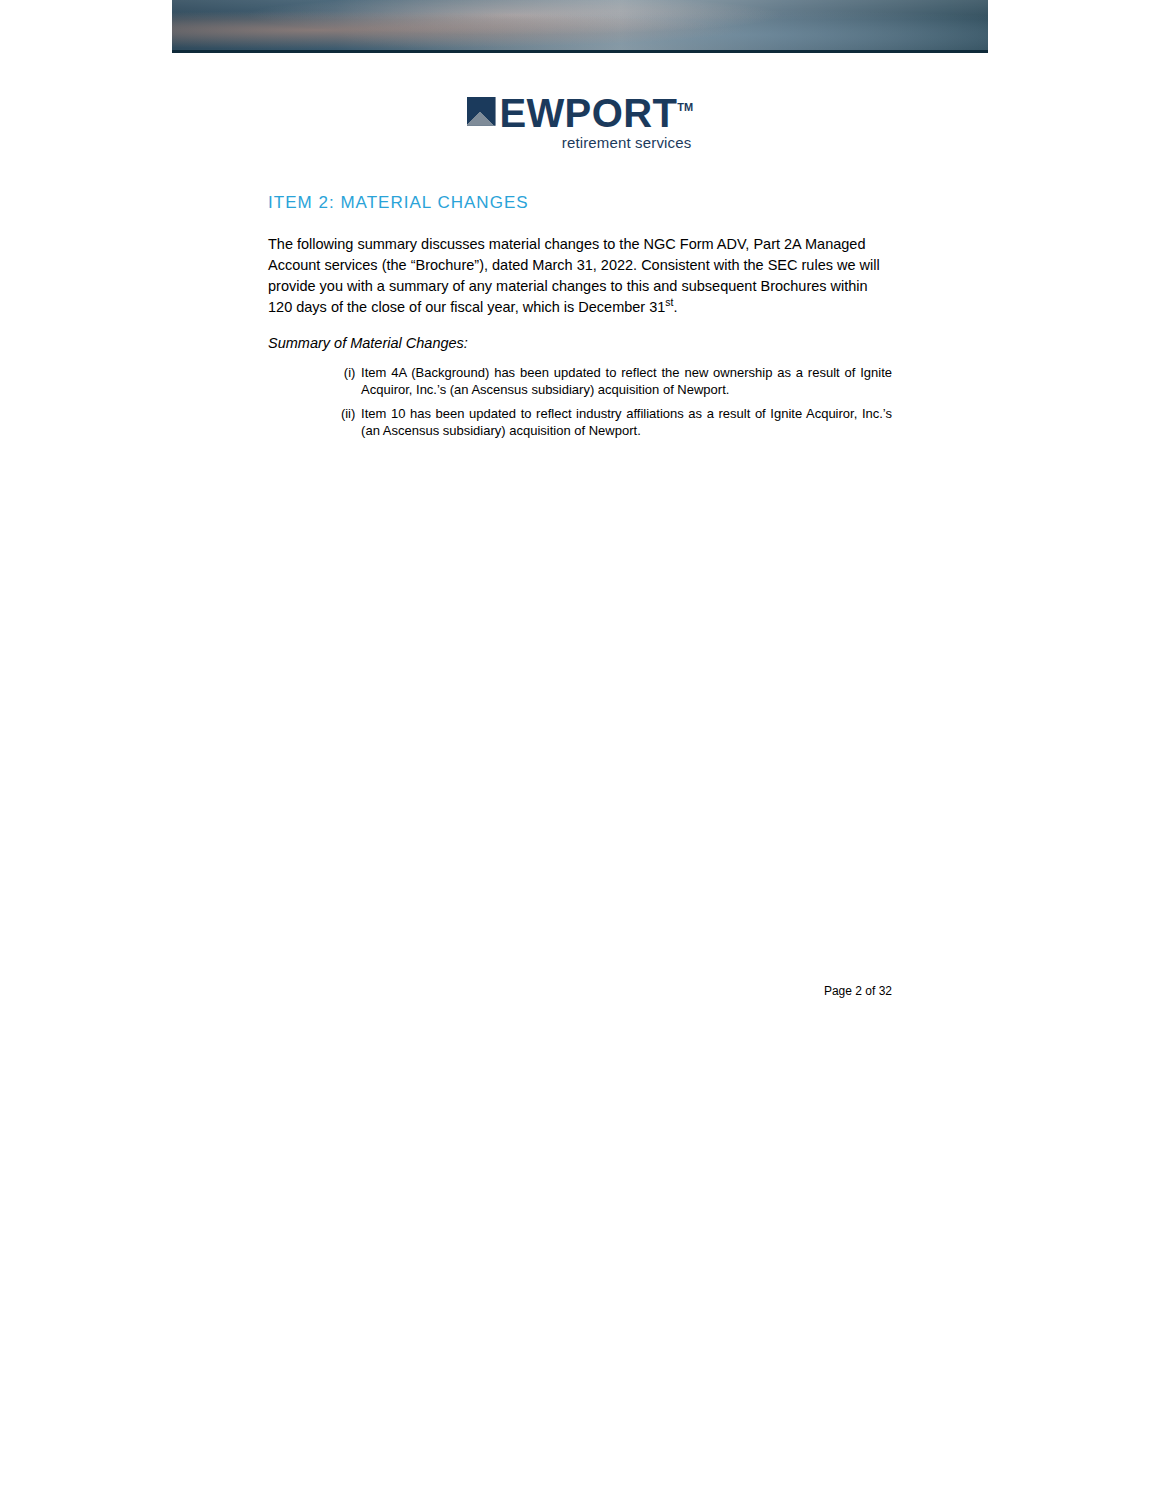EWPORT TM
retirement services
ITEM 2: MATERIAL CHANGES
The following summary discusses material changes to the NGC Form ADV, Part 2A Managed Account services (the “Brochure”), dated March 31, 2022. Consistent with the SEC rules we will provide you with a summary of any material changes to this and subsequent Brochures within 120 days of the close of our fiscal year, which is December 31st.
Summary of Material Changes:
(i) Item 4A (Background) has been updated to reflect the new ownership as a result of Ignite Acquiror, Inc.’s (an Ascensus subsidiary) acquisition of Newport.
(ii) Item 10 has been updated to reflect industry affiliations as a result of Ignite Acquiror, Inc.’s (an Ascensus subsidiary) acquisition of Newport.
Page 2 of 32